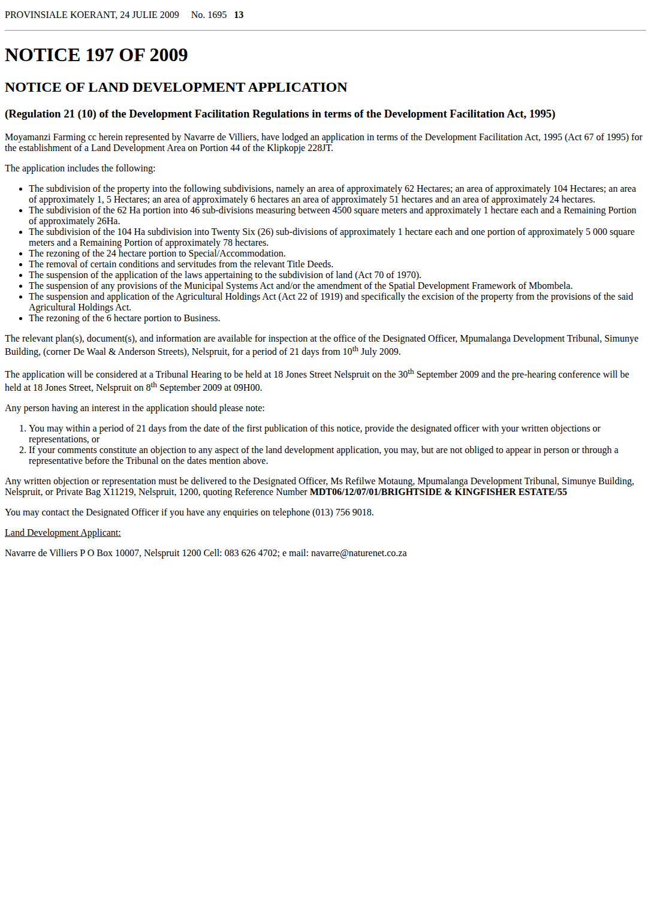PROVINSIALE KOERANT, 24 JULIE 2009 No. 1695 13
NOTICE 197 OF 2009
NOTICE OF LAND DEVELOPMENT APPLICATION
(Regulation 21 (10) of the Development Facilitation Regulations in terms of the Development Facilitation Act, 1995)
Moyamanzi Farming cc herein represented by Navarre de Villiers, have lodged an application in terms of the Development Facilitation Act, 1995 (Act 67 of 1995) for the establishment of a Land Development Area on Portion 44 of the Klipkopje 228JT.
The application includes the following:
The subdivision of the property into the following subdivisions, namely an area of approximately 62 Hectares; an area of approximately 104 Hectares; an area of approximately 1, 5 Hectares; an area of approximately 6 hectares an area of approximately 51 hectares and an area of approximately 24 hectares.
The subdivision of the 62 Ha portion into 46 sub-divisions measuring between 4500 square meters and approximately 1 hectare each and a Remaining Portion of approximately 26Ha.
The subdivision of the 104 Ha subdivision into Twenty Six (26) sub-divisions of approximately 1 hectare each and one portion of approximately 5 000 square meters and a Remaining Portion of approximately 78 hectares.
The rezoning of the 24 hectare portion to Special/Accommodation.
The removal of certain conditions and servitudes from the relevant Title Deeds.
The suspension of the application of the laws appertaining to the subdivision of land (Act 70 of 1970).
The suspension of any provisions of the Municipal Systems Act and/or the amendment of the Spatial Development Framework of Mbombela.
The suspension and application of the Agricultural Holdings Act (Act 22 of 1919) and specifically the excision of the property from the provisions of the said Agricultural Holdings Act.
The rezoning of the 6 hectare portion to Business.
The relevant plan(s), document(s), and information are available for inspection at the office of the Designated Officer, Mpumalanga Development Tribunal, Simunye Building, (corner De Waal & Anderson Streets), Nelspruit, for a period of 21 days from 10th July 2009.
The application will be considered at a Tribunal Hearing to be held at 18 Jones Street Nelspruit on the 30th September 2009 and the pre-hearing conference will be held at 18 Jones Street, Nelspruit on 8th September 2009 at 09H00.
Any person having an interest in the application should please note:
You may within a period of 21 days from the date of the first publication of this notice, provide the designated officer with your written objections or representations, or
If your comments constitute an objection to any aspect of the land development application, you may, but are not obliged to appear in person or through a representative before the Tribunal on the dates mention above.
Any written objection or representation must be delivered to the Designated Officer, Ms Refilwe Motaung, Mpumalanga Development Tribunal, Simunye Building, Nelspruit, or Private Bag X11219, Nelspruit, 1200, quoting Reference Number MDT06/12/07/01/BRIGHTSIDE & KINGFISHER ESTATE/55
You may contact the Designated Officer if you have any enquiries on telephone (013) 756 9018.
Land Development Applicant:
Navarre de Villiers P O Box 10007, Nelspruit 1200 Cell: 083 626 4702; e mail: navarre@naturenet.co.za